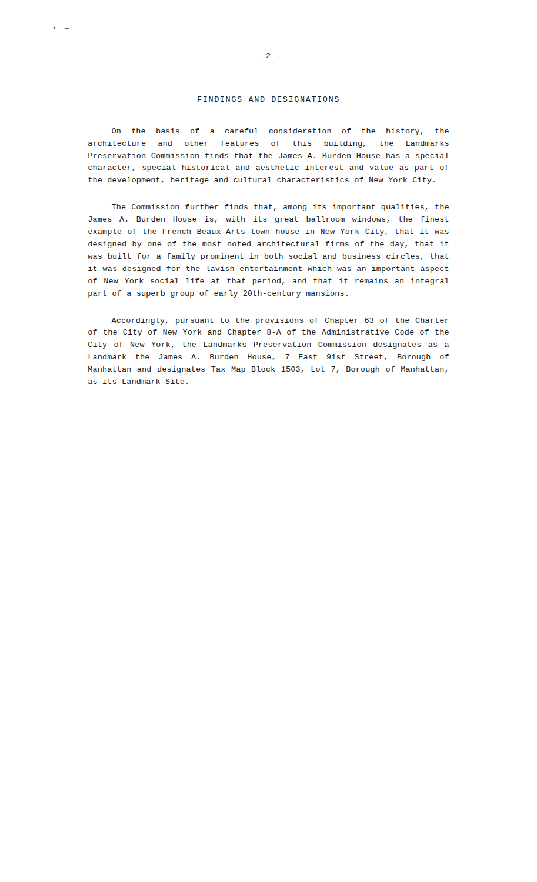• —
- 2 -
FINDINGS AND DESIGNATIONS
On the basis of a careful consideration of the history, the architecture and other features of this building, the Landmarks Preservation Commission finds that the James A. Burden House has a special character, special historical and aesthetic interest and value as part of the development, heritage and cultural characteristics of New York City.
The Commission further finds that, among its important qualities, the James A. Burden House is, with its great ballroom windows, the finest example of the French Beaux-Arts town house in New York City, that it was designed by one of the most noted architectural firms of the day, that it was built for a family prominent in both social and business circles, that it was designed for the lavish entertainment which was an important aspect of New York social life at that period, and that it remains an integral part of a superb group of early 20th-century mansions.
Accordingly, pursuant to the provisions of Chapter 63 of the Charter of the City of New York and Chapter 8-A of the Administrative Code of the City of New York, the Landmarks Preservation Commission designates as a Landmark the James A. Burden House, 7 East 91st Street, Borough of Manhattan and designates Tax Map Block 1503, Lot 7, Borough of Manhattan, as its Landmark Site.